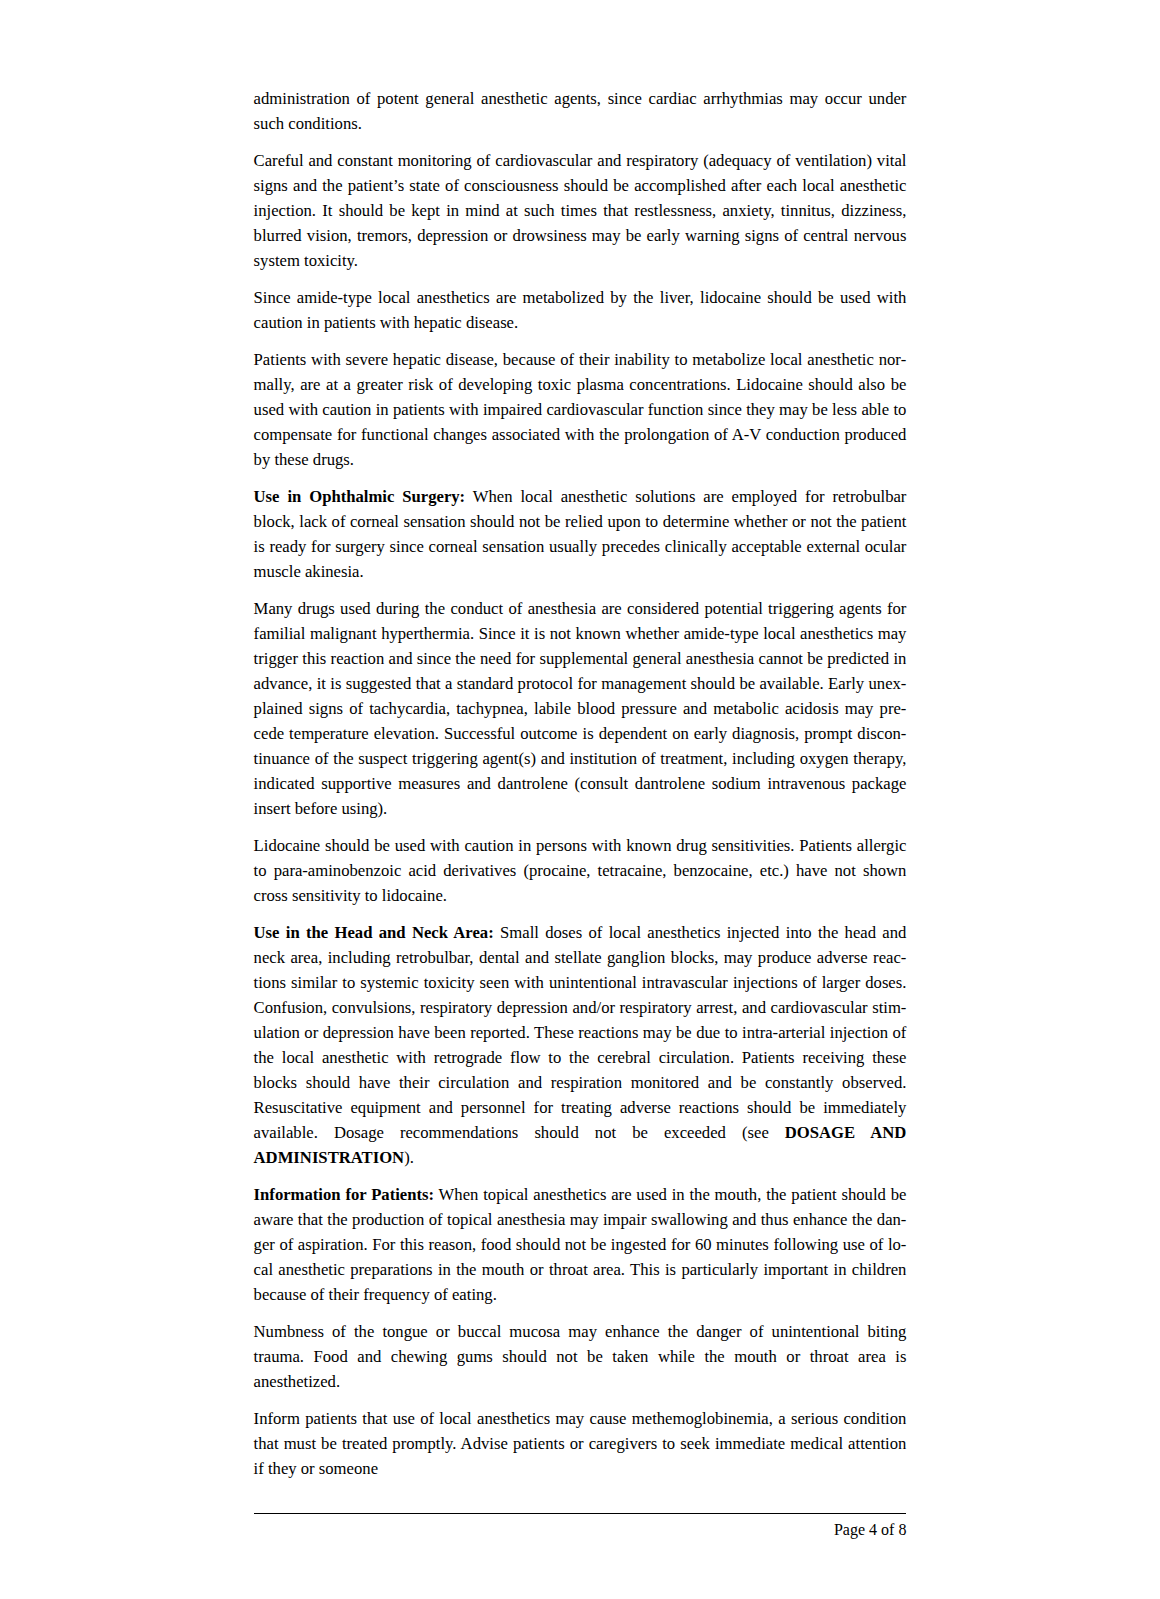administration of potent general anesthetic agents, since cardiac arrhythmias may occur under such conditions.
Careful and constant monitoring of cardiovascular and respiratory (adequacy of ventilation) vital signs and the patient’s state of consciousness should be accomplished after each local anesthetic injection. It should be kept in mind at such times that restlessness, anxiety, tinnitus, dizziness, blurred vision, tremors, depression or drowsiness may be early warning signs of central nervous system toxicity.
Since amide-type local anesthetics are metabolized by the liver, lidocaine should be used with caution in patients with hepatic disease.
Patients with severe hepatic disease, because of their inability to metabolize local anesthetic normally, are at a greater risk of developing toxic plasma concentrations. Lidocaine should also be used with caution in patients with impaired cardiovascular function since they may be less able to compensate for functional changes associated with the prolongation of A-V conduction produced by these drugs.
Use in Ophthalmic Surgery: When local anesthetic solutions are employed for retrobulbar block, lack of corneal sensation should not be relied upon to determine whether or not the patient is ready for surgery since corneal sensation usually precedes clinically acceptable external ocular muscle akinesia.
Many drugs used during the conduct of anesthesia are considered potential triggering agents for familial malignant hyperthermia. Since it is not known whether amide-type local anesthetics may trigger this reaction and since the need for supplemental general anesthesia cannot be predicted in advance, it is suggested that a standard protocol for management should be available. Early unexplained signs of tachycardia, tachypnea, labile blood pressure and metabolic acidosis may precede temperature elevation. Successful outcome is dependent on early diagnosis, prompt discontinuance of the suspect triggering agent(s) and institution of treatment, including oxygen therapy, indicated supportive measures and dantrolene (consult dantrolene sodium intravenous package insert before using).
Lidocaine should be used with caution in persons with known drug sensitivities. Patients allergic to para-aminobenzoic acid derivatives (procaine, tetracaine, benzocaine, etc.) have not shown cross sensitivity to lidocaine.
Use in the Head and Neck Area: Small doses of local anesthetics injected into the head and neck area, including retrobulbar, dental and stellate ganglion blocks, may produce adverse reactions similar to systemic toxicity seen with unintentional intravascular injections of larger doses. Confusion, convulsions, respiratory depression and/or respiratory arrest, and cardiovascular stimulation or depression have been reported. These reactions may be due to intra-arterial injection of the local anesthetic with retrograde flow to the cerebral circulation. Patients receiving these blocks should have their circulation and respiration monitored and be constantly observed. Resuscitative equipment and personnel for treating adverse reactions should be immediately available. Dosage recommendations should not be exceeded (see DOSAGE AND ADMINISTRATION).
Information for Patients: When topical anesthetics are used in the mouth, the patient should be aware that the production of topical anesthesia may impair swallowing and thus enhance the danger of aspiration. For this reason, food should not be ingested for 60 minutes following use of local anesthetic preparations in the mouth or throat area. This is particularly important in children because of their frequency of eating.
Numbness of the tongue or buccal mucosa may enhance the danger of unintentional biting trauma. Food and chewing gums should not be taken while the mouth or throat area is anesthetized.
Inform patients that use of local anesthetics may cause methemoglobinemia, a serious condition that must be treated promptly. Advise patients or caregivers to seek immediate medical attention if they or someone
Page 4 of 8